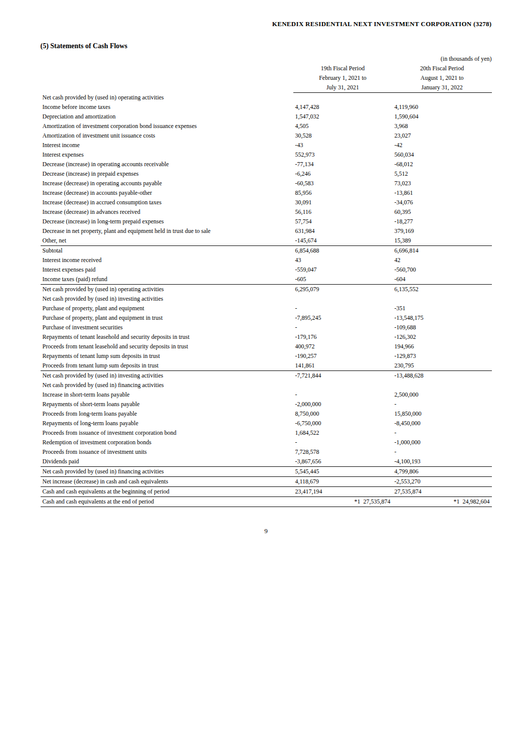KENEDIX RESIDENTIAL NEXT INVESTMENT CORPORATION (3278)
(5) Statements of Cash Flows
(in thousands of yen)
| | 19th Fiscal Period | 20th Fiscal Period |
| --- | --- | --- |
| | February 1, 2021 to | August 1, 2021 to |
| | July 31, 2021 | January 31, 2022 |
| Net cash provided by (used in) operating activities | | |
| Income before income taxes | 4,147,428 | 4,119,960 |
| Depreciation and amortization | 1,547,032 | 1,590,604 |
| Amortization of investment corporation bond issuance expenses | 4,505 | 3,968 |
| Amortization of investment unit issuance costs | 30,528 | 23,027 |
| Interest income | -43 | -42 |
| Interest expenses | 552,973 | 560,034 |
| Decrease (increase) in operating accounts receivable | -77,134 | -68,012 |
| Decrease (increase) in prepaid expenses | -6,246 | 5,512 |
| Increase (decrease) in operating accounts payable | -60,583 | 73,023 |
| Increase (decrease) in accounts payable-other | 85,956 | -13,861 |
| Increase (decrease) in accrued consumption taxes | 30,091 | -34,076 |
| Increase (decrease) in advances received | 56,116 | 60,395 |
| Decrease (increase) in long-term prepaid expenses | 57,754 | -18,277 |
| Decrease in net property, plant and equipment held in trust due to sale | 631,984 | 379,169 |
| Other, net | -145,674 | 15,389 |
| Subtotal | 6,854,688 | 6,696,814 |
| Interest income received | 43 | 42 |
| Interest expenses paid | -559,047 | -560,700 |
| Income taxes (paid) refund | -605 | -604 |
| Net cash provided by (used in) operating activities | 6,295,079 | 6,135,552 |
| Net cash provided by (used in) investing activities | | |
| Purchase of property, plant and equipment | - | -351 |
| Purchase of property, plant and equipment in trust | -7,895,245 | -13,548,175 |
| Purchase of investment securities | - | -109,688 |
| Repayments of tenant leasehold and security deposits in trust | -179,176 | -126,302 |
| Proceeds from tenant leasehold and security deposits in trust | 400,972 | 194,966 |
| Repayments of tenant lump sum deposits in trust | -190,257 | -129,873 |
| Proceeds from tenant lump sum deposits in trust | 141,861 | 230,795 |
| Net cash provided by (used in) investing activities | -7,721,844 | -13,488,628 |
| Net cash provided by (used in) financing activities | | |
| Increase in short-term loans payable | - | 2,500,000 |
| Repayments of short-term loans payable | -2,000,000 | - |
| Proceeds from long-term loans payable | 8,750,000 | 15,850,000 |
| Repayments of long-term loans payable | -6,750,000 | -8,450,000 |
| Proceeds from issuance of investment corporation bond | 1,684,522 | - |
| Redemption of investment corporation bonds | - | -1,000,000 |
| Proceeds from issuance of investment units | 7,728,578 | - |
| Dividends paid | -3,867,656 | -4,100,193 |
| Net cash provided by (used in) financing activities | 5,545,445 | 4,799,806 |
| Net increase (decrease) in cash and cash equivalents | 4,118,679 | -2,553,270 |
| Cash and cash equivalents at the beginning of period | 23,417,194 | 27,535,874 |
| Cash and cash equivalents at the end of period | *1 27,535,874 | *1 24,982,604 |
9